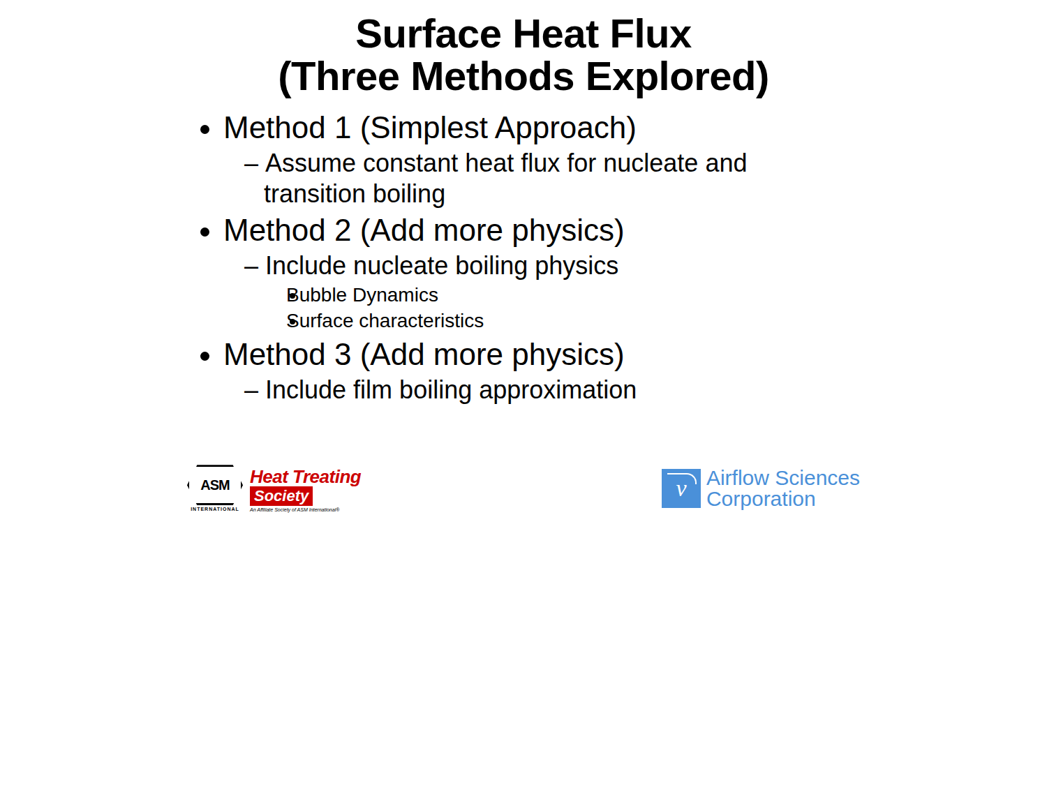Surface Heat Flux
(Three Methods Explored)
Method 1 (Simplest Approach)
Assume constant heat flux for nucleate and transition boiling
Method 2 (Add more physics)
Include nucleate boiling physics
Bubble Dynamics
Surface characteristics
Method 3 (Add more physics)
Include film boiling approximation
ASM
INTERNATIONAL
Heat Treating
Society
An Affiliate Society of ASM International®
v
Airflow Sciences
Corporation